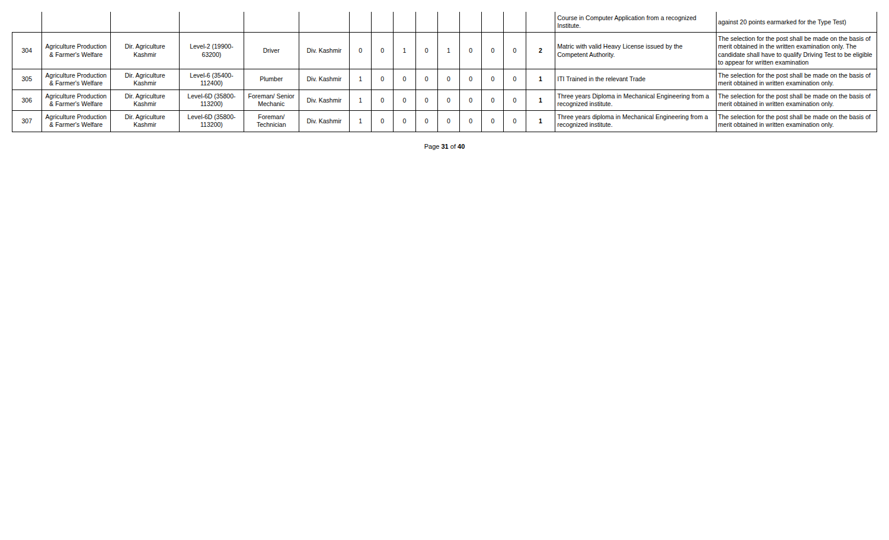| | | | | | | | | | | | | | | | Course in Computer Application from a recognized Institute. | against 20 points earmarked for the Type Test) |
| 304 | Agriculture Production & Farmer's Welfare | Dir. Agriculture Kashmir | Level-2 (19900-63200) | Driver | Div. Kashmir | 0 | 0 | 1 | 0 | 1 | 0 | 0 | 0 | 2 | Matric with valid Heavy License issued by the Competent Authority. | The selection for the post shall be made on the basis of merit obtained in the written examination only. The candidate shall have to qualify Driving Test to be eligible to appear for written examination |
| 305 | Agriculture Production & Farmer's Welfare | Dir. Agriculture Kashmir | Level-6 (35400-112400) | Plumber | Div. Kashmir | 1 | 0 | 0 | 0 | 0 | 0 | 0 | 0 | 1 | ITI Trained in the relevant Trade | The selection for the post shall be made on the basis of merit obtained in written examination only. |
| 306 | Agriculture Production & Farmer's Welfare | Dir. Agriculture Kashmir | Level-6D (35800-113200) | Foreman/ Senior Mechanic | Div. Kashmir | 1 | 0 | 0 | 0 | 0 | 0 | 0 | 0 | 1 | Three years Diploma in Mechanical Engineering from a recognized institute. | The selection for the post shall be made on the basis of merit obtained in written examination only. |
| 307 | Agriculture Production & Farmer's Welfare | Dir. Agriculture Kashmir | Level-6D (35800-113200) | Foreman/ Technician | Div. Kashmir | 1 | 0 | 0 | 0 | 0 | 0 | 0 | 0 | 1 | Three years diploma in Mechanical Engineering from a recognized institute. | The selection for the post shall be made on the basis of merit obtained in written examination only. |
Page 31 of 40